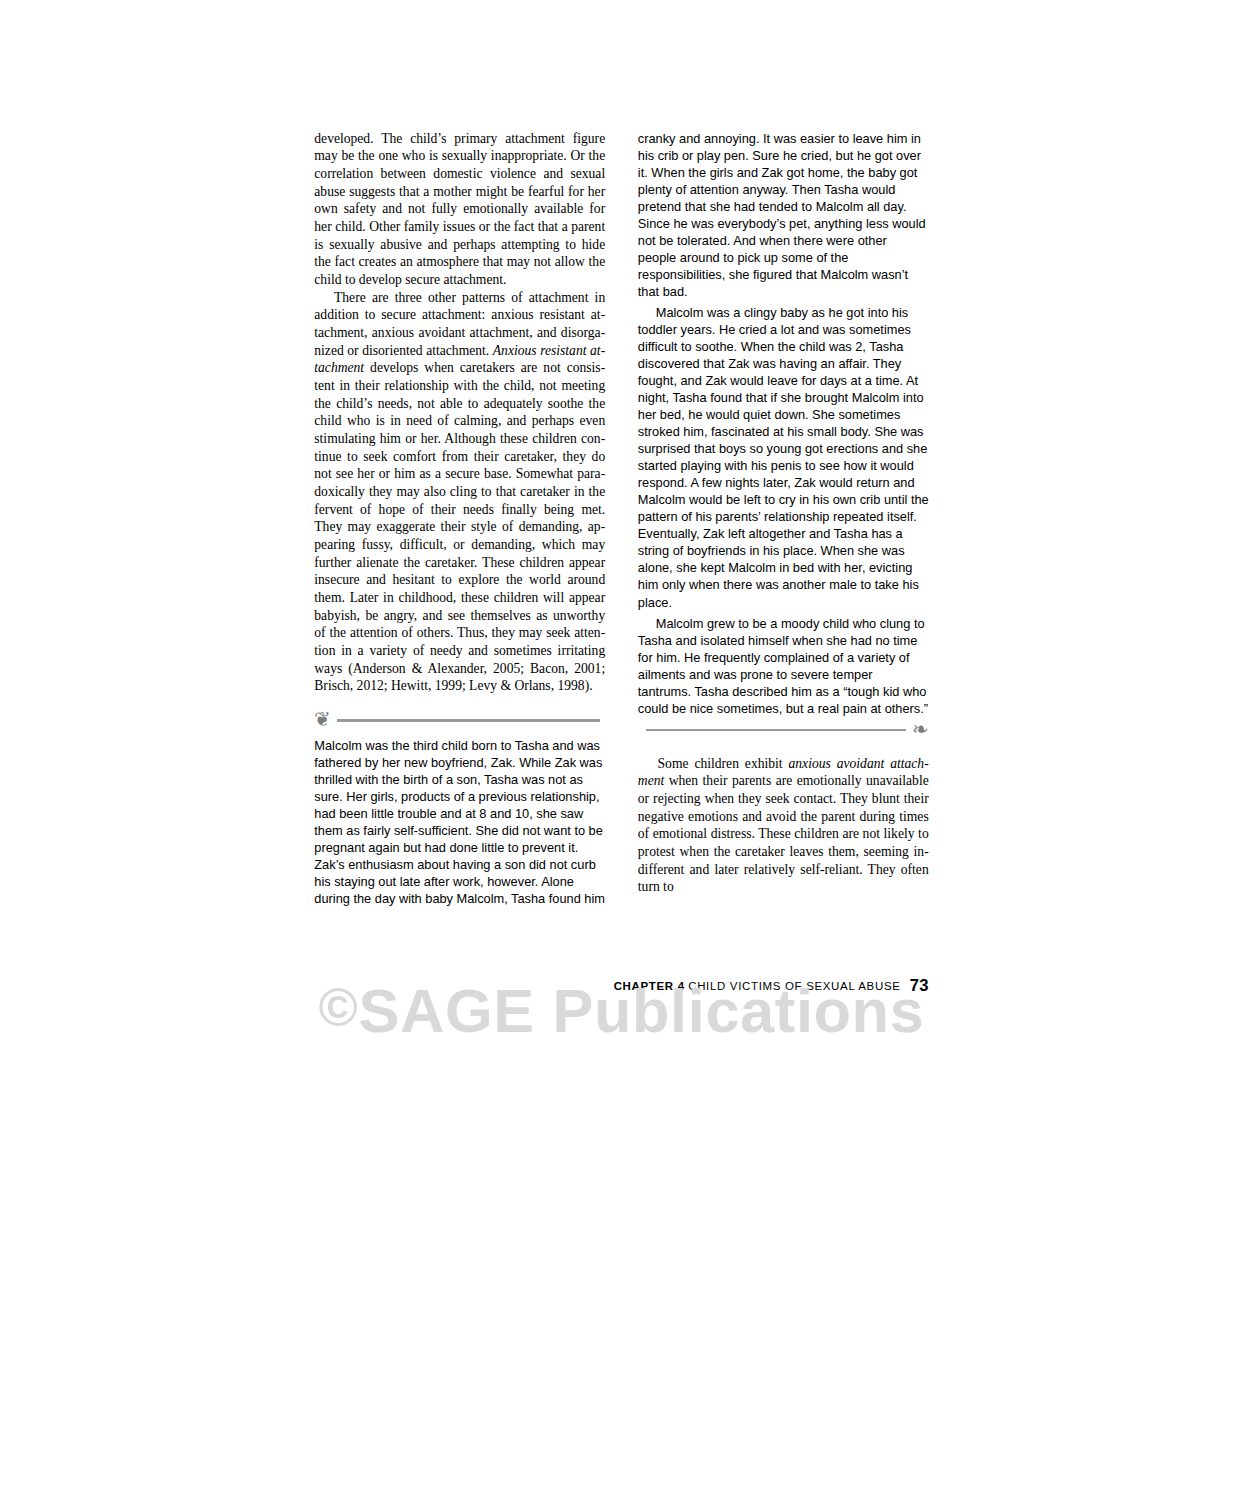developed. The child’s primary attachment figure may be the one who is sexually inappropriate. Or the correlation between domestic violence and sexual abuse suggests that a mother might be fearful for her own safety and not fully emotionally available for her child. Other family issues or the fact that a parent is sexually abusive and perhaps attempting to hide the fact creates an atmosphere that may not allow the child to develop secure attachment.
There are three other patterns of attachment in addition to secure attachment: anxious resistant attachment, anxious avoidant attachment, and disorganized or disoriented attachment. Anxious resistant attachment develops when caretakers are not consistent in their relationship with the child, not meeting the child’s needs, not able to adequately soothe the child who is in need of calming, and perhaps even stimulating him or her. Although these children continue to seek comfort from their caretaker, they do not see her or him as a secure base. Somewhat paradoxically they may also cling to that caretaker in the fervent of hope of their needs finally being met. They may exaggerate their style of demanding, appearing fussy, difficult, or demanding, which may further alienate the caretaker. These children appear insecure and hesitant to explore the world around them. Later in childhood, these children will appear babyish, be angry, and see themselves as unworthy of the attention of others. Thus, they may seek attention in a variety of needy and sometimes irritating ways (Anderson & Alexander, 2005; Bacon, 2001; Brisch, 2012; Hewitt, 1999; Levy & Orlans, 1998).
❦
Malcolm was the third child born to Tasha and was fathered by her new boyfriend, Zak. While Zak was thrilled with the birth of a son, Tasha was not as sure. Her girls, products of a previous relationship, had been little trouble and at 8 and 10, she saw them as fairly self-sufficient. She did not want to be pregnant again but had done little to prevent it. Zak’s enthusiasm about having a son did not curb his staying out late after work, however. Alone during the day with baby Malcolm, Tasha found him cranky and annoying. It was easier to leave him in his crib or play pen. Sure he cried, but he got over it. When the girls and Zak got home, the baby got plenty of attention anyway. Then Tasha would pretend that she had tended to Malcolm all day. Since he was everybody’s pet, anything less would not be tolerated. And when there were other people around to pick up some of the responsibilities, she figured that Malcolm wasn’t that bad.
Malcolm was a clingy baby as he got into his toddler years. He cried a lot and was sometimes difficult to soothe. When the child was 2, Tasha discovered that Zak was having an affair. They fought, and Zak would leave for days at a time. At night, Tasha found that if she brought Malcolm into her bed, he would quiet down. She sometimes stroked him, fascinated at his small body. She was surprised that boys so young got erections and she started playing with his penis to see how it would respond. A few nights later, Zak would return and Malcolm would be left to cry in his own crib until the pattern of his parents’ relationship repeated itself. Eventually, Zak left altogether and Tasha has a string of boyfriends in his place. When she was alone, she kept Malcolm in bed with her, evicting him only when there was another male to take his place.
Malcolm grew to be a moody child who clung to Tasha and isolated himself when she had no time for him. He frequently complained of a variety of ailments and was prone to severe temper tantrums. Tasha described him as a “tough kid who could be nice sometimes, but a real pain at others.”
❧
Some children exhibit anxious avoidant attachment when their parents are emotionally unavailable or rejecting when they seek contact. They blunt their negative emotions and avoid the parent during times of emotional distress. These children are not likely to protest when the caretaker leaves them, seeming indifferent and later relatively self-reliant. They often turn to
CHAPTER 4 CHILD VICTIMS OF SEXUAL ABUSE 73
©SAGE Publications